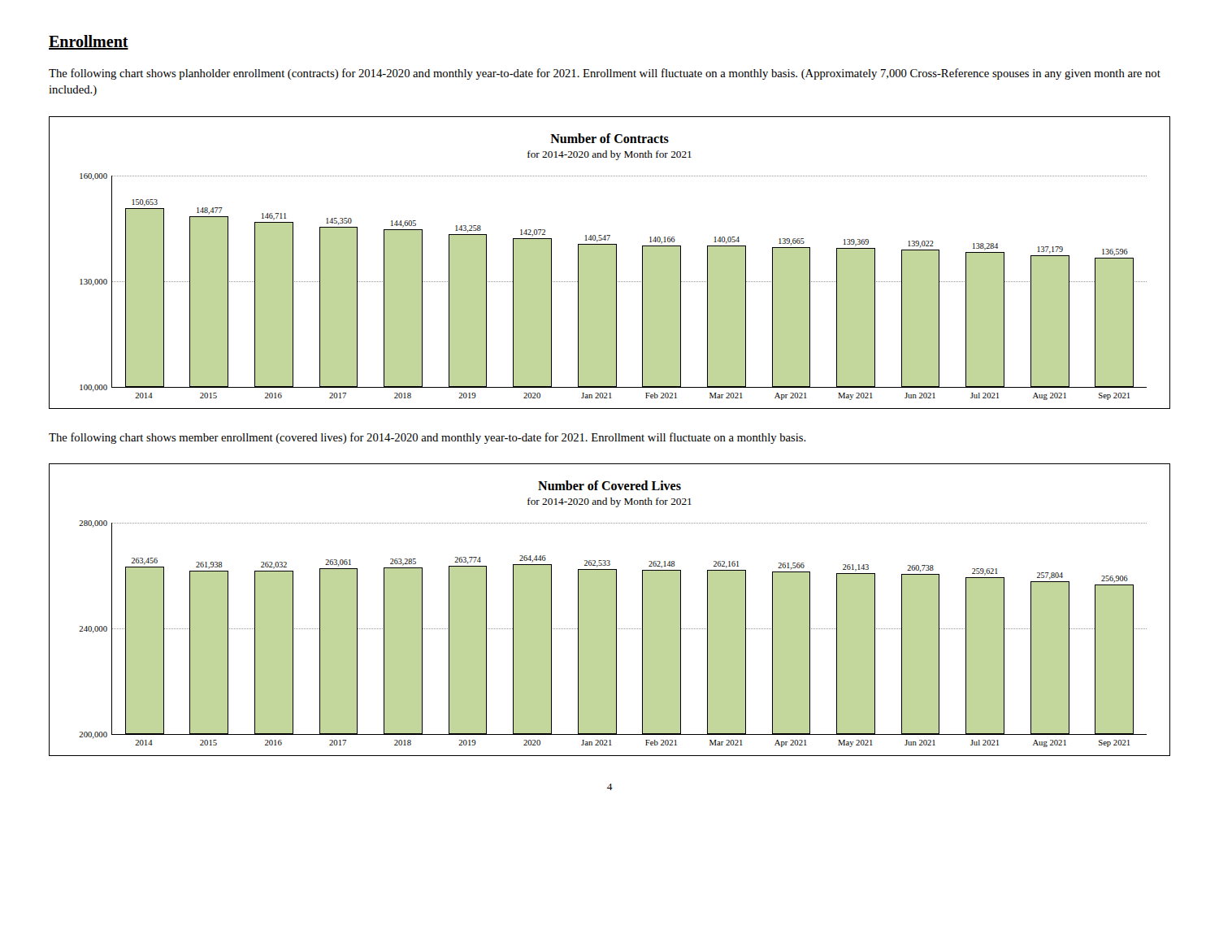Enrollment
The following chart shows planholder enrollment (contracts) for 2014-2020 and monthly year-to-date for 2021. Enrollment will fluctuate on a monthly basis. (Approximately 7,000 Cross-Reference spouses in any given month are not included.)
Number of Contracts
for 2014-2020 and by Month for 2021
160,000
130,000
100,000
150,653
148,477
146,711
145,350
144,605
143,258
142,072
140,547
140,166
140,054
139,665
139,369
139,022
138,284
137,179
136,596
2014201520162017201820192020 Jan 2021 Feb 2021 Mar 2021 Apr 2021 May 2021 Jun 2021 Jul 2021 Aug 2021 Sep 2021
The following chart shows member enrollment (covered lives) for 2014-2020 and monthly year-to-date for 2021. Enrollment will fluctuate on a monthly basis.
Number of Covered Lives
for 2014-2020 and by Month for 2021
280,000
240,000
200,000
263,456
261,938
262,032
263,061
263,285
263,774
264,446
262,533
262,148
262,161
261,566
261,143
260,738
259,621
257,804
256,906
2014201520162017201820192020 Jan 2021 Feb 2021 Mar 2021 Apr 2021 May 2021 Jun 2021 Jul 2021 Aug 2021 Sep 2021
4